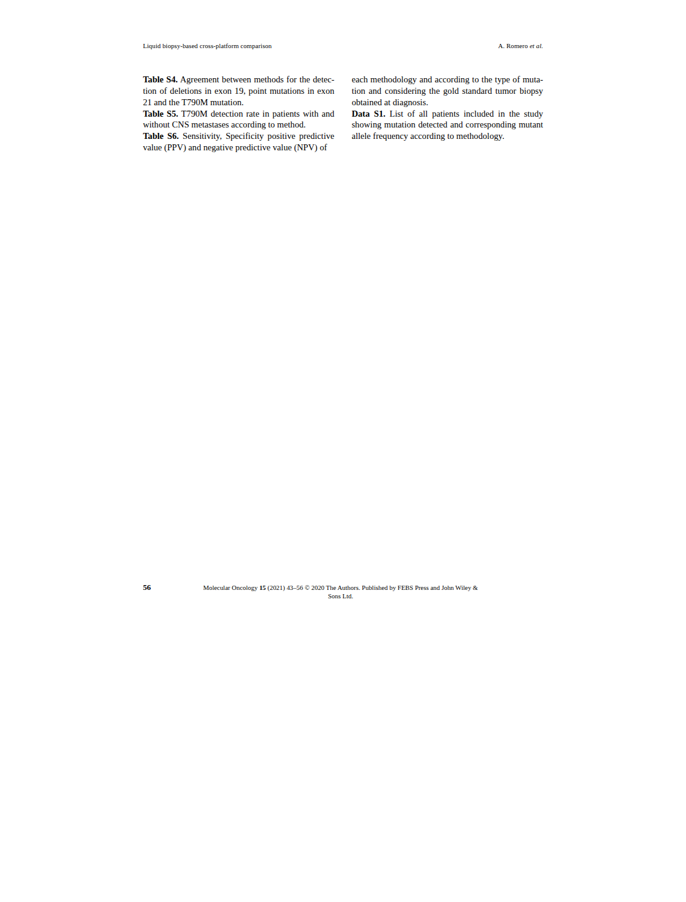Liquid biopsy-based cross-platform comparison
A. Romero et al.
Table S4. Agreement between methods for the detection of deletions in exon 19, point mutations in exon 21 and the T790M mutation.
Table S5. T790M detection rate in patients with and without CNS metastases according to method.
Table S6. Sensitivity, Specificity positive predictive value (PPV) and negative predictive value (NPV) of
each methodology and according to the type of mutation and considering the gold standard tumor biopsy obtained at diagnosis.
Data S1. List of all patients included in the study showing mutation detected and corresponding mutant allele frequency according to methodology.
56
Molecular Oncology 15 (2021) 43–56 © 2020 The Authors. Published by FEBS Press and John Wiley & Sons Ltd.